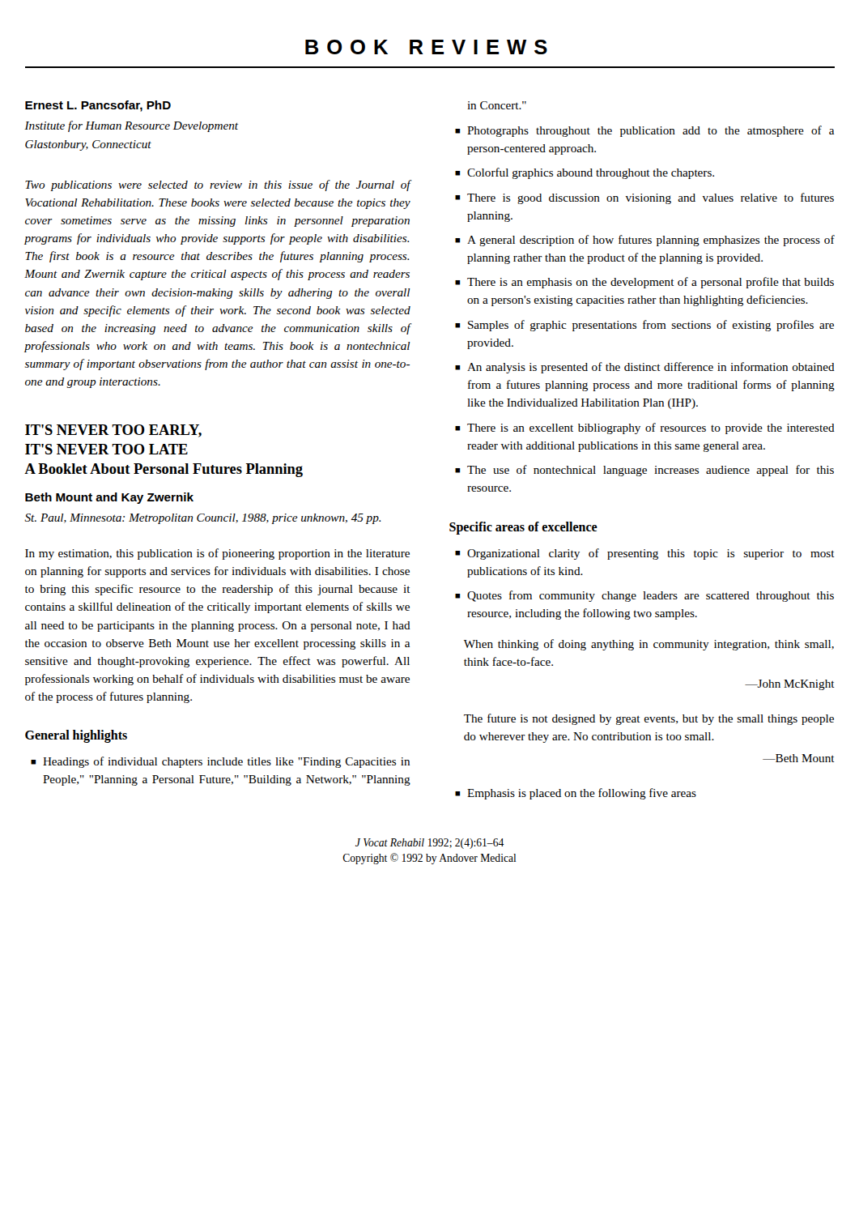BOOK REVIEWS
Ernest L. Pancsofar, PhD
Institute for Human Resource Development
Glastonbury, Connecticut
Two publications were selected to review in this issue of the Journal of Vocational Rehabilitation. These books were selected because the topics they cover sometimes serve as the missing links in personnel preparation programs for individuals who provide supports for people with disabilities. The first book is a resource that describes the futures planning process. Mount and Zwernik capture the critical aspects of this process and readers can advance their own decision-making skills by adhering to the overall vision and specific elements of their work. The second book was selected based on the increasing need to advance the communication skills of professionals who work on and with teams. This book is a nontechnical summary of important observations from the author that can assist in one-to-one and group interactions.
IT'S NEVER TOO EARLY,
IT'S NEVER TOO LATE
A Booklet About Personal Futures Planning
Beth Mount and Kay Zwernik
St. Paul, Minnesota: Metropolitan Council, 1988, price unknown, 45 pp.
In my estimation, this publication is of pioneering proportion in the literature on planning for supports and services for individuals with disabilities. I chose to bring this specific resource to the readership of this journal because it contains a skillful delineation of the critically important elements of skills we all need to be participants in the planning process. On a personal note, I had the occasion to observe Beth Mount use her excellent processing skills in a sensitive and thought-provoking experience. The effect was powerful. All professionals working on behalf of individuals with disabilities must be aware of the process of futures planning.
General highlights
Headings of individual chapters include titles like "Finding Capacities in People," "Planning a Personal Future," "Building a Network," "Planning in Concert."
Photographs throughout the publication add to the atmosphere of a person-centered approach.
Colorful graphics abound throughout the chapters.
There is good discussion on visioning and values relative to futures planning.
A general description of how futures planning emphasizes the process of planning rather than the product of the planning is provided.
There is an emphasis on the development of a personal profile that builds on a person's existing capacities rather than highlighting deficiencies.
Samples of graphic presentations from sections of existing profiles are provided.
An analysis is presented of the distinct difference in information obtained from a futures planning process and more traditional forms of planning like the Individualized Habilitation Plan (IHP).
There is an excellent bibliography of resources to provide the interested reader with additional publications in this same general area.
The use of nontechnical language increases audience appeal for this resource.
Specific areas of excellence
Organizational clarity of presenting this topic is superior to most publications of its kind.
Quotes from community change leaders are scattered throughout this resource, including the following two samples.
When thinking of doing anything in community integration, think small, think face-to-face.
—John McKnight
The future is not designed by great events, but by the small things people do wherever they are. No contribution is too small.
—Beth Mount
Emphasis is placed on the following five areas
J Vocat Rehabil 1992; 2(4):61–64
Copyright © 1992 by Andover Medical